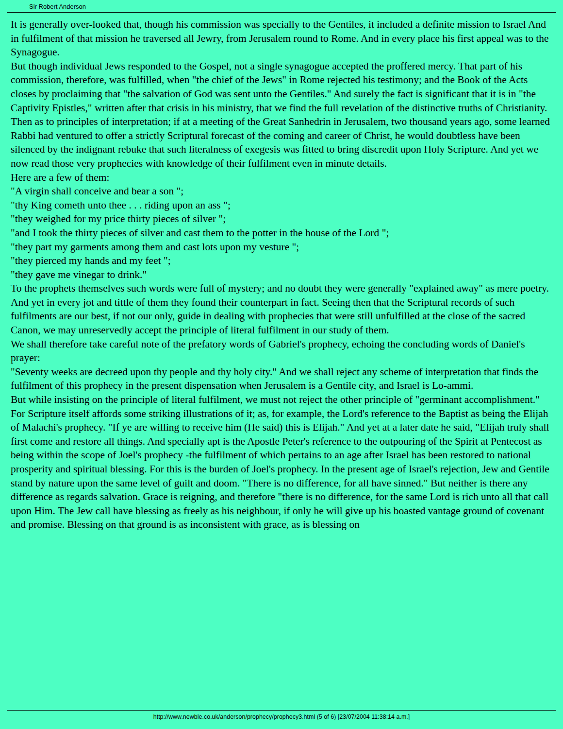Sir Robert Anderson
It is generally over-looked that, though his commission was specially to the Gentiles, it included a definite mission to Israel And in fulfilment of that mission he traversed all Jewry, from Jerusalem round to Rome. And in every place his first appeal was to the Synagogue.
But though individual Jews responded to the Gospel, not a single synagogue accepted the proffered mercy. That part of his commission, therefore, was fulfilled, when "the chief of the Jews" in Rome rejected his testimony; and the Book of the Acts closes by proclaiming that "the salvation of God was sent unto the Gentiles." And surely the fact is significant that it is in "the Captivity Epistles," written after that crisis in his ministry, that we find the full revelation of the distinctive truths of Christianity.
Then as to principles of interpretation; if at a meeting of the Great Sanhedrin in Jerusalem, two thousand years ago, some learned Rabbi had ventured to offer a strictly Scriptural forecast of the coming and career of Christ, he would doubtless have been silenced by the indignant rebuke that such literalness of exegesis was fitted to bring discredit upon Holy Scripture. And yet we now read those very prophecies with knowledge of their fulfilment even in minute details.
Here are a few of them:
"A virgin shall conceive and bear a son ";
"thy King cometh unto thee . . . riding upon an ass ";
"they weighed for my price thirty pieces of silver ";
"and I took the thirty pieces of silver and cast them to the potter in the house of the Lord ";
"they part my garments among them and cast lots upon my vesture ";
"they pierced my hands and my feet ";
"they gave me vinegar to drink."
To the prophets themselves such words were full of mystery; and no doubt they were generally "explained away" as mere poetry. And yet in every jot and tittle of them they found their counterpart in fact. Seeing then that the Scriptural records of such fulfilments are our best, if not our only, guide in dealing with prophecies that were still unfulfilled at the close of the sacred Canon, we may unreservedly accept the principle of literal fulfilment in our study of them.
We shall therefore take careful note of the prefatory words of Gabriel's prophecy, echoing the concluding words of Daniel's prayer:
"Seventy weeks are decreed upon thy people and thy holy city." And we shall reject any scheme of interpretation that finds the fulfilment of this prophecy in the present dispensation when Jerusalem is a Gentile city, and Israel is Lo-ammi.
But while insisting on the principle of literal fulfilment, we must not reject the other principle of "germinant accomplishment." For Scripture itself affords some striking illustrations of it; as, for example, the Lord's reference to the Baptist as being the Elijah of Malachi's prophecy. "If ye are willing to receive him (He said) this is Elijah." And yet at a later date he said, "Elijah truly shall first come and restore all things. And specially apt is the Apostle Peter's reference to the outpouring of the Spirit at Pentecost as being within the scope of Joel's prophecy -the fulfilment of which pertains to an age after Israel has been restored to national prosperity and spiritual blessing. For this is the burden of Joel's prophecy. In the present age of Israel's rejection, Jew and Gentile stand by nature upon the same level of guilt and doom. "There is no difference, for all have sinned." But neither is there any difference as regards salvation. Grace is reigning, and therefore "there is no difference, for the same Lord is rich unto all that call upon Him. The Jew call have blessing as freely as his neighbour, if only he will give up his boasted vantage ground of covenant and promise. Blessing on that ground is as inconsistent with grace, as is blessing on
http://www.newble.co.uk/anderson/prophecy/prophecy3.html (5 of 6) [23/07/2004 11:38:14 a.m.]